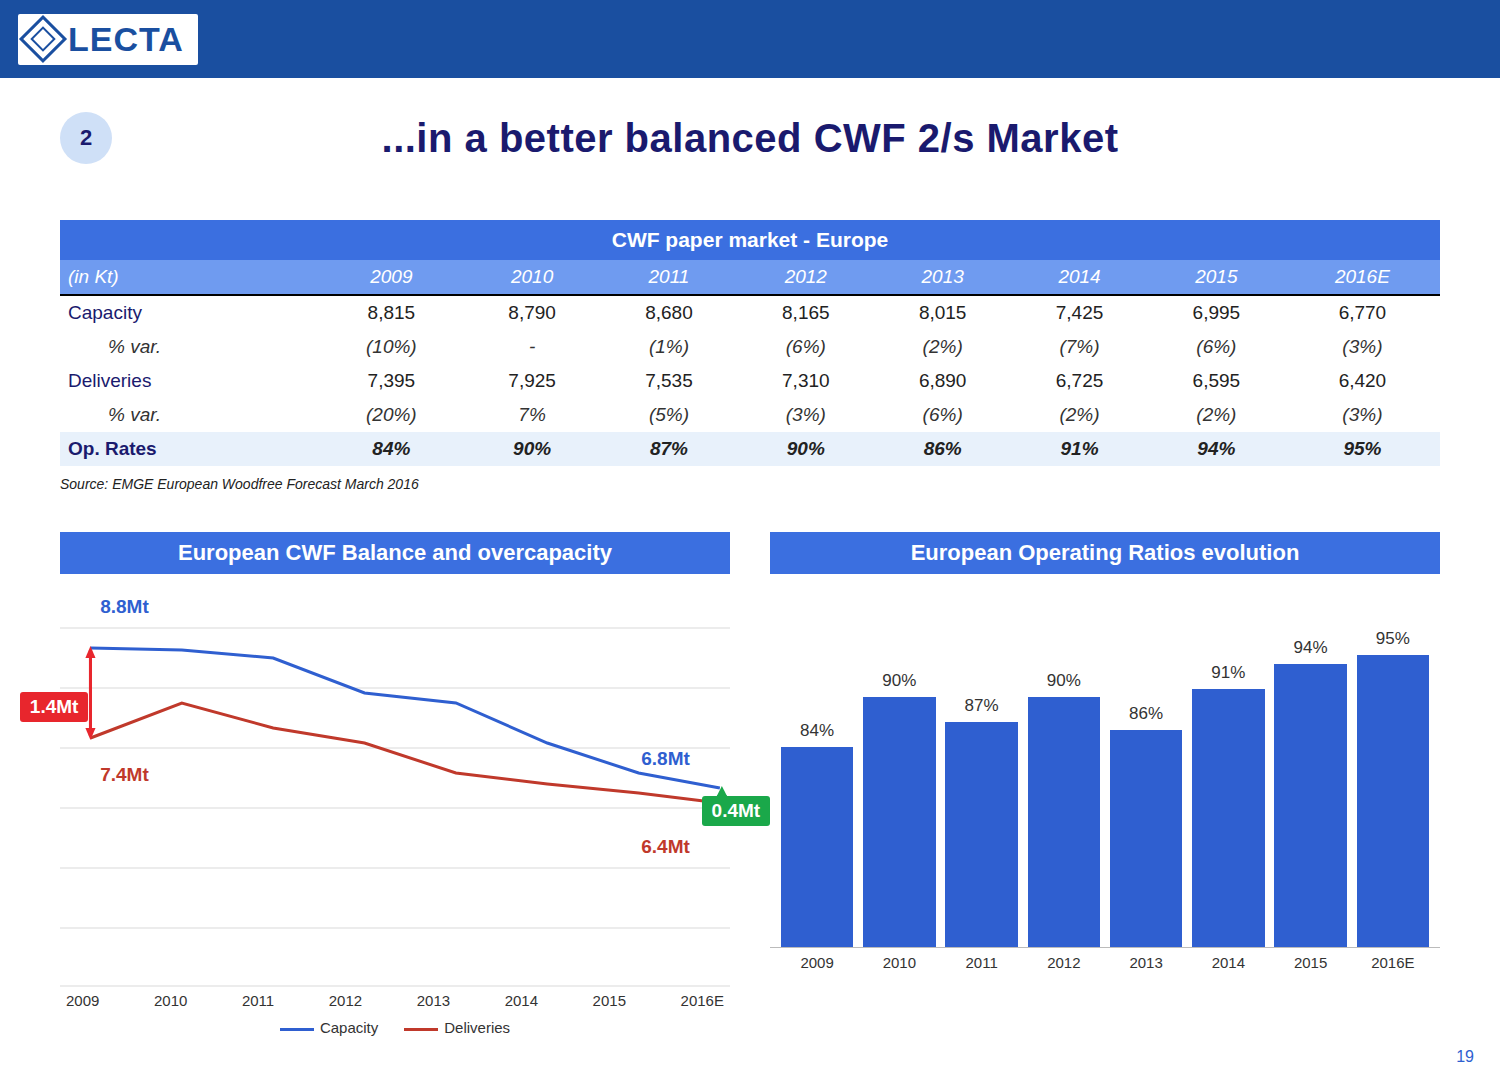LECTA
2
...in a better balanced CWF 2/s Market
| CWF paper market - Europe |
| --- |
| (in Kt) | 2009 | 2010 | 2011 | 2012 | 2013 | 2014 | 2015 | 2016E |
| Capacity | 8,815 | 8,790 | 8,680 | 8,165 | 8,015 | 7,425 | 6,995 | 6,770 |
| % var. | (10%) | - | (1%) | (6%) | (2%) | (7%) | (6%) | (3%) |
| Deliveries | 7,395 | 7,925 | 7,535 | 7,310 | 6,890 | 6,725 | 6,595 | 6,420 |
| % var. | (20%) | 7% | (5%) | (3%) | (6%) | (2%) | (2%) | (3%) |
| Op. Rates | 84% | 90% | 87% | 90% | 86% | 91% | 94% | 95% |
Source: EMGE European Woodfree Forecast March 2016
European CWF Balance and overcapacity
8.8Mt
1.4Mt
7.4Mt
6.8Mt
0.4Mt
6.4Mt
2009201020112012 2013201420152016E
Capacity
Deliveries
European Operating Ratios evolution
84%
90%
87%
90%
86%
91%
94%
95%
2009201020112012 2013201420152016E
19